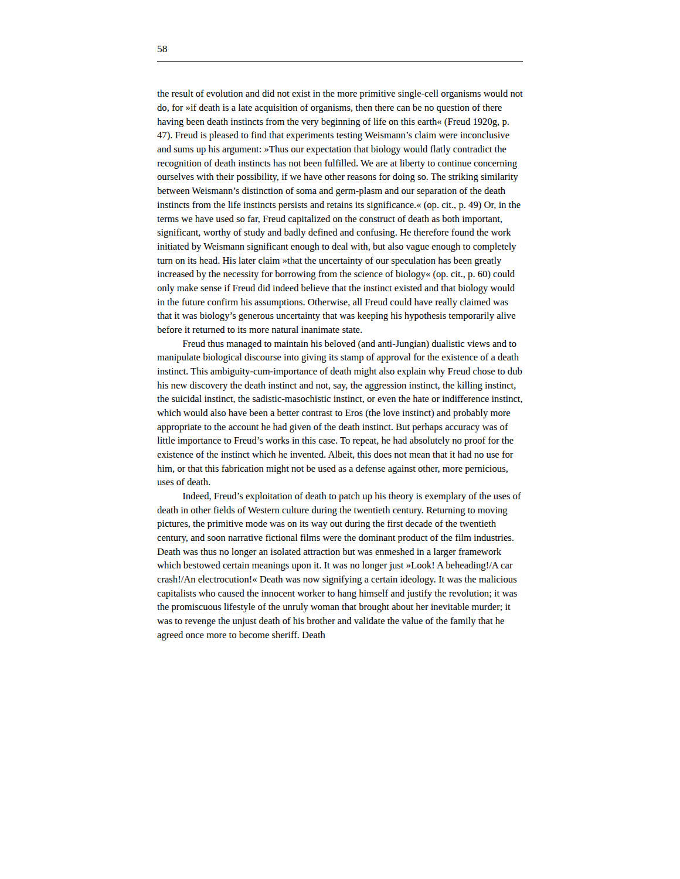58
the result of evolution and did not exist in the more primitive single-cell organisms would not do, for »if death is a late acquisition of organisms, then there can be no question of there having been death instincts from the very beginning of life on this earth« (Freud 1920g, p. 47). Freud is pleased to find that experiments testing Weismann’s claim were inconclusive and sums up his argument: »Thus our expectation that biology would flatly contradict the recognition of death instincts has not been fulfilled. We are at liberty to continue concerning ourselves with their possibility, if we have other reasons for doing so. The striking similarity between Weismann’s distinction of soma and germ-plasm and our separation of the death instincts from the life instincts persists and retains its significance.« (op. cit., p. 49) Or, in the terms we have used so far, Freud capitalized on the construct of death as both important, significant, worthy of study and badly defined and confusing. He therefore found the work initiated by Weismann significant enough to deal with, but also vague enough to completely turn on its head. His later claim »that the uncertainty of our speculation has been greatly increased by the necessity for borrowing from the science of biology« (op. cit., p. 60) could only make sense if Freud did indeed believe that the instinct existed and that biology would in the future confirm his assumptions. Otherwise, all Freud could have really claimed was that it was biology’s generous uncertainty that was keeping his hypothesis temporarily alive before it returned to its more natural inanimate state.
Freud thus managed to maintain his beloved (and anti-Jungian) dualistic views and to manipulate biological discourse into giving its stamp of approval for the existence of a death instinct. This ambiguity-cum-importance of death might also explain why Freud chose to dub his new discovery the death instinct and not, say, the aggression instinct, the killing instinct, the suicidal instinct, the sadistic-masochistic instinct, or even the hate or indifference instinct, which would also have been a better contrast to Eros (the love instinct) and probably more appropriate to the account he had given of the death instinct. But perhaps accuracy was of little importance to Freud’s works in this case. To repeat, he had absolutely no proof for the existence of the instinct which he invented. Albeit, this does not mean that it had no use for him, or that this fabrication might not be used as a defense against other, more pernicious, uses of death.
Indeed, Freud’s exploitation of death to patch up his theory is exemplary of the uses of death in other fields of Western culture during the twentieth century. Returning to moving pictures, the primitive mode was on its way out during the first decade of the twentieth century, and soon narrative fictional films were the dominant product of the film industries. Death was thus no longer an isolated attraction but was enmeshed in a larger framework which bestowed certain meanings upon it. It was no longer just »Look! A beheading!/A car crash!/An electrocution!« Death was now signifying a certain ideology. It was the malicious capitalists who caused the innocent worker to hang himself and justify the revolution; it was the promiscuous lifestyle of the unruly woman that brought about her inevitable murder; it was to revenge the unjust death of his brother and validate the value of the family that he agreed once more to become sheriff. Death